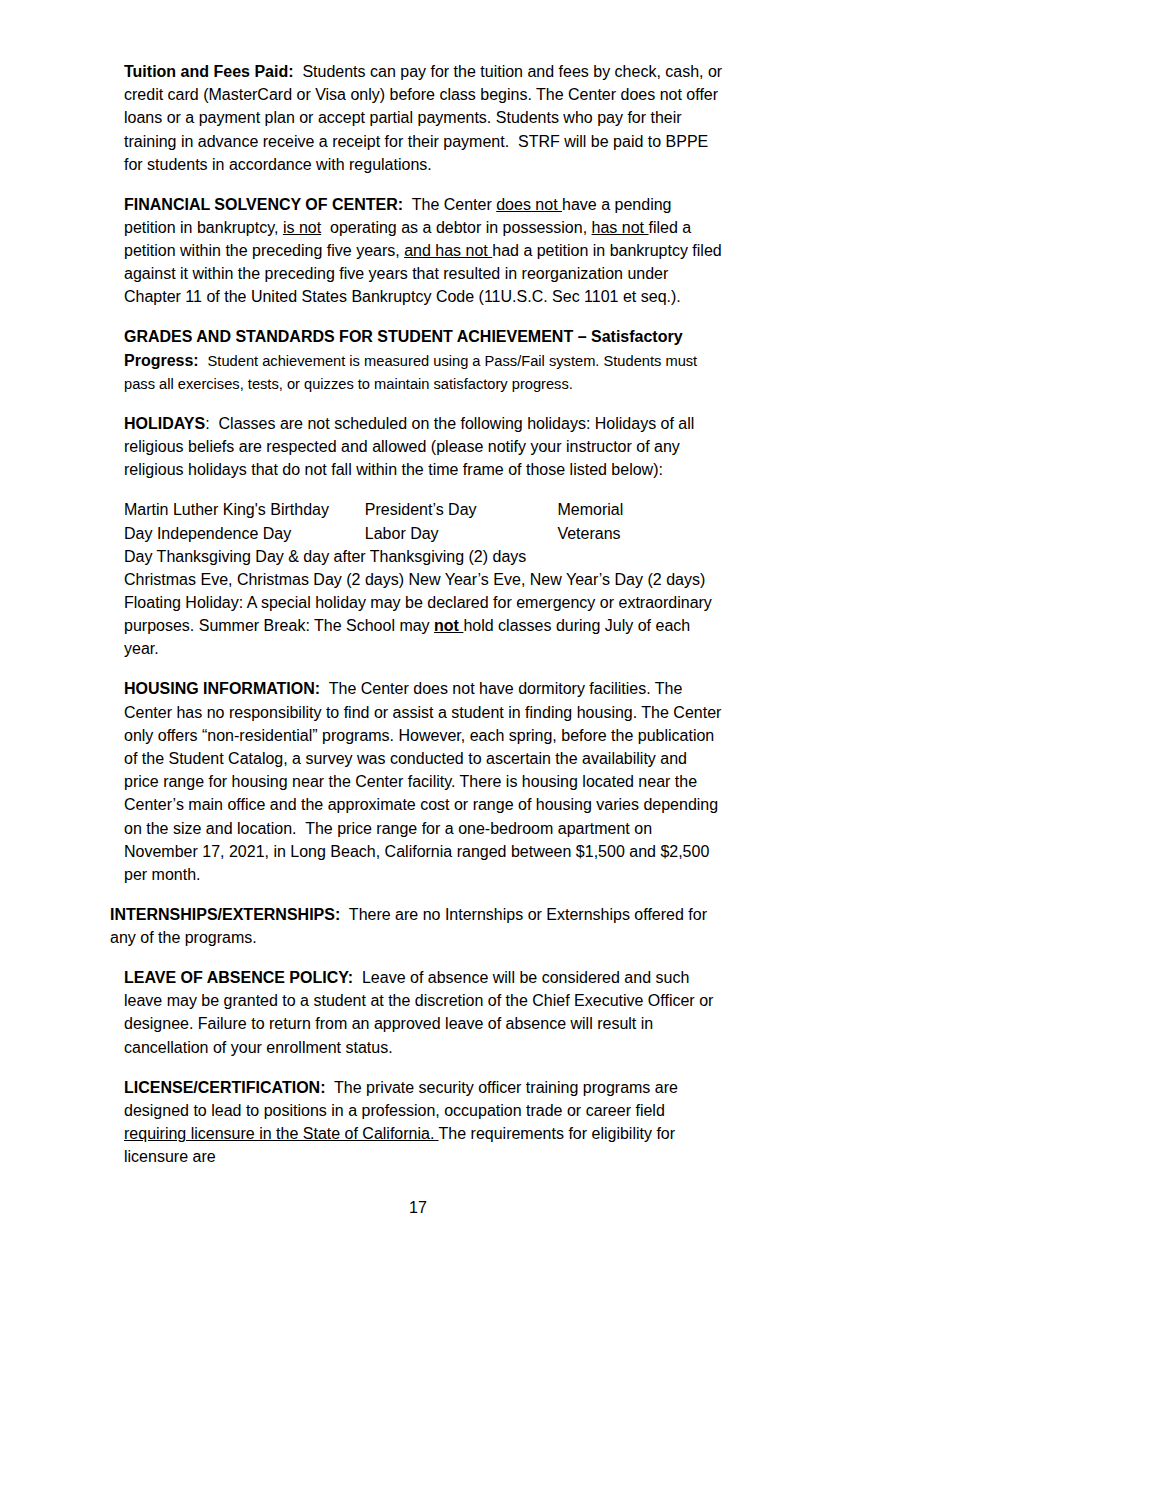Tuition and Fees Paid: Students can pay for the tuition and fees by check, cash, or credit card (MasterCard or Visa only) before class begins. The Center does not offer loans or a payment plan or accept partial payments. Students who pay for their training in advance receive a receipt for their payment. STRF will be paid to BPPE for students in accordance with regulations.
FINANCIAL SOLVENCY OF CENTER: The Center does not have a pending petition in bankruptcy, is not operating as a debtor in possession, has not filed a petition within the preceding five years, and has not had a petition in bankruptcy filed against it within the preceding five years that resulted in reorganization under Chapter 11 of the United States Bankruptcy Code (11U.S.C. Sec 1101 et seq.).
GRADES AND STANDARDS FOR STUDENT ACHIEVEMENT – Satisfactory Progress: Student achievement is measured using a Pass/Fail system. Students must pass all exercises, tests, or quizzes to maintain satisfactory progress.
HOLIDAYS: Classes are not scheduled on the following holidays: Holidays of all religious beliefs are respected and allowed (please notify your instructor of any religious holidays that do not fall within the time frame of those listed below):
Martin Luther King's Birthday
President’s Day
Memorial
Day Independence Day
Labor Day
Veterans
Day Thanksgiving Day & day after Thanksgiving (2) days
Christmas Eve, Christmas Day (2 days) New Year’s Eve, New Year’s Day (2 days)
Floating Holiday: A special holiday may be declared for emergency or extraordinary purposes. Summer Break: The School may not hold classes during July of each year.
HOUSING INFORMATION: The Center does not have dormitory facilities. The Center has no responsibility to find or assist a student in finding housing. The Center only offers “non-residential” programs. However, each spring, before the publication of the Student Catalog, a survey was conducted to ascertain the availability and price range for housing near the Center facility. There is housing located near the Center’s main office and the approximate cost or range of housing varies depending on the size and location. The price range for a one-bedroom apartment on November 17, 2021, in Long Beach, California ranged between $1,500 and $2,500 per month.
INTERNSHIPS/EXTERNSHIPS: There are no Internships or Externships offered for any of the programs.
LEAVE OF ABSENCE POLICY: Leave of absence will be considered and such leave may be granted to a student at the discretion of the Chief Executive Officer or designee. Failure to return from an approved leave of absence will result in cancellation of your enrollment status.
LICENSE/CERTIFICATION: The private security officer training programs are designed to lead to positions in a profession, occupation trade or career field requiring licensure in the State of California. The requirements for eligibility for licensure are
17